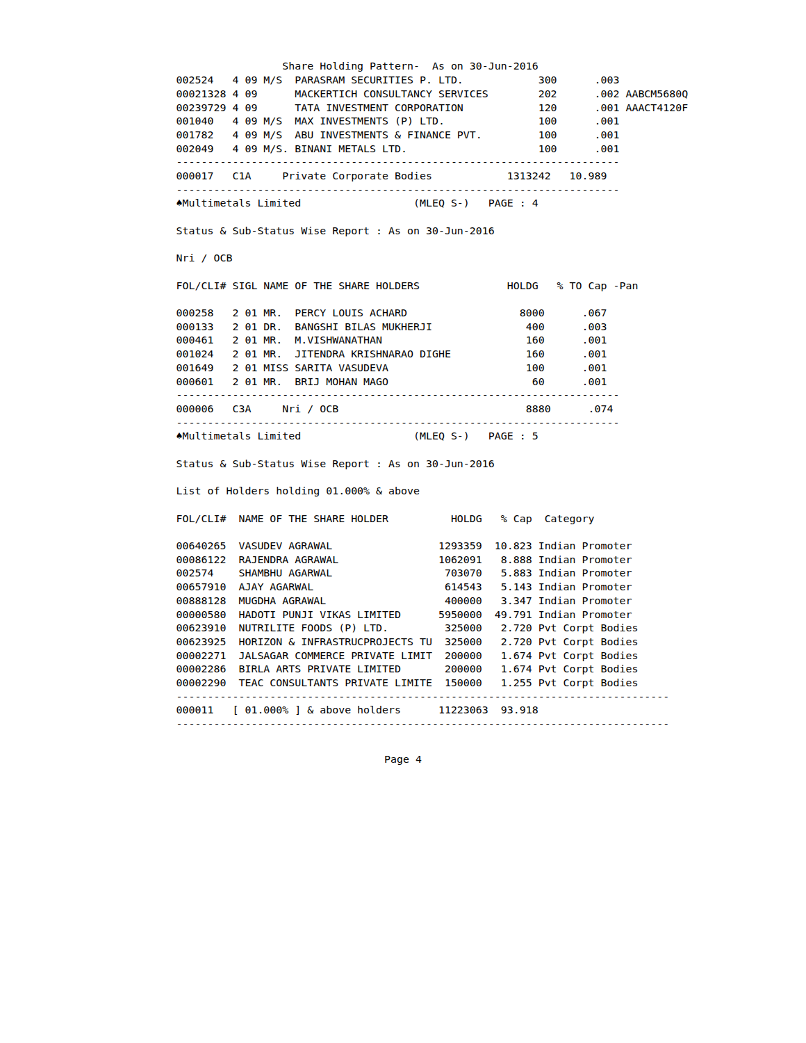Share Holding Pattern-  As on 30-Jun-2016
002524   4 09 M/S  PARASRAM SECURITIES P. LTD.            300      .003
00021328 4 09      MACKERTICH CONSULTANCY SERVICES        202      .002 AABCM5680Q
00239729 4 09      TATA INVESTMENT CORPORATION            120      .001 AAACT4120F
001040   4 09 M/S  MAX INVESTMENTS (P) LTD.               100      .001
001782   4 09 M/S  ABU INVESTMENTS & FINANCE PVT.         100      .001
002049   4 09 M/S. BINANI METALS LTD.                     100      .001
-----------------------------------------------------------------------
000017   C1A     Private Corporate Bodies            1313242   10.989
-----------------------------------------------------------------------
♠Multimetals Limited                  (MLEQ S-)   PAGE : 4

Status & Sub-Status Wise Report : As on 30-Jun-2016

Nri / OCB

FOL/CLI# SIGL NAME OF THE SHARE HOLDERS              HOLDG   % TO Cap -Pan

000258   2 01 MR.  PERCY LOUIS ACHARD                  8000      .067
000133   2 01 DR.  BANGSHI BILAS MUKHERJI               400      .003
000461   2 01 MR.  M.VISHWANATHAN                       160      .001
001024   2 01 MR.  JITENDRA KRISHNARAO DIGHE            160      .001
001649   2 01 MISS SARITA VASUDEVA                      100      .001
000601   2 01 MR.  BRIJ MOHAN MAGO                       60      .001
-----------------------------------------------------------------------
000006   C3A     Nri / OCB                              8880      .074
-----------------------------------------------------------------------
♠Multimetals Limited                  (MLEQ S-)   PAGE : 5

Status & Sub-Status Wise Report : As on 30-Jun-2016

List of Holders holding 01.000% & above

FOL/CLI#  NAME OF THE SHARE HOLDER          HOLDG   % Cap  Category

00640265  VASUDEV AGRAWAL                 1293359  10.823 Indian Promoter
00086122  RAJENDRA AGRAWAL                1062091   8.888 Indian Promoter
002574    SHAMBHU AGARWAL                  703070   5.883 Indian Promoter
00657910  AJAY AGARWAL                     614543   5.143 Indian Promoter
00888128  MUGDHA AGRAWAL                   400000   3.347 Indian Promoter
00000580  HADOTI PUNJI VIKAS LIMITED      5950000  49.791 Indian Promoter
00623910  NUTRILITE FOODS (P) LTD.         325000   2.720 Pvt Corpt Bodies
00623925  HORIZON & INFRASTRUCPROJECTS TU  325000   2.720 Pvt Corpt Bodies
00002271  JALSAGAR COMMERCE PRIVATE LIMIT  200000   1.674 Pvt Corpt Bodies
00002286  BIRLA ARTS PRIVATE LIMITED       200000   1.674 Pvt Corpt Bodies
00002290  TEAC CONSULTANTS PRIVATE LIMITE  150000   1.255 Pvt Corpt Bodies
-------------------------------------------------------------------------------
000011   [ 01.000% ] & above holders      11223063  93.918
-------------------------------------------------------------------------------
Page 4